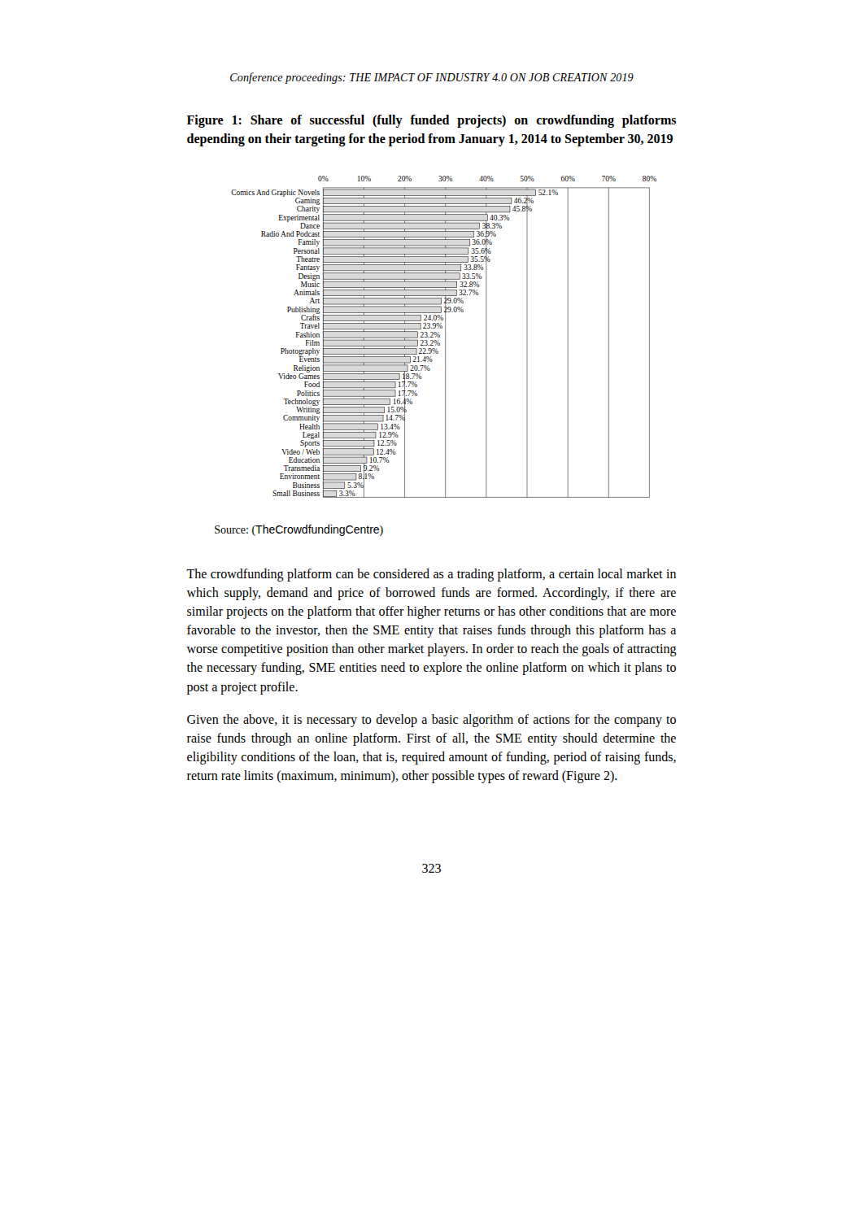Conference proceedings: THE IMPACT OF INDUSTRY 4.0 ON JOB CREATION 2019
Figure 1: Share of successful (fully funded projects) on crowdfunding platforms depending on their targeting for the period from January 1, 2014 to September 30, 2019
0% 10% 20% 30% 40% 50% 60% 70% 80% Comics And Graphic Novels Gaming Charity Experimental Dance Radio And Podcast Family Personal Theatre Fantasy Design Music Animals Art Publishing Crafts Travel Fashion Film Photography Events Religion Video Games Food Politics Technology Writing Community Health Legal Sports Video / Web Education Transmedia Environment Business Small Business 52.1% 46.2% 45.8% 40.3% 38.3% 36.9% 36.0% 35.6% 35.5% 33.8% 33.5% 32.8% 32.7% 29.0% 29.0% 24.0% 23.9% 23.2% 23.2% 22.9% 21.4% 20.7% 18.7% 17.7% 17.7% 16.4% 15.0% 14.7% 13.4% 12.9% 12.5% 12.4% 10.7% 9.2% 8.1% 5.3% 3.3%
Source: (TheCrowdfundingCentre)
The crowdfunding platform can be considered as a trading platform, a certain local market in which supply, demand and price of borrowed funds are formed. Accordingly, if there are similar projects on the platform that offer higher returns or has other conditions that are more favorable to the investor, then the SME entity that raises funds through this platform has a worse competitive position than other market players. In order to reach the goals of attracting the necessary funding, SME entities need to explore the online platform on which it plans to post a project profile.
Given the above, it is necessary to develop a basic algorithm of actions for the company to raise funds through an online platform. First of all, the SME entity should determine the eligibility conditions of the loan, that is, required amount of funding, period of raising funds, return rate limits (maximum, minimum), other possible types of reward (Figure 2).
323